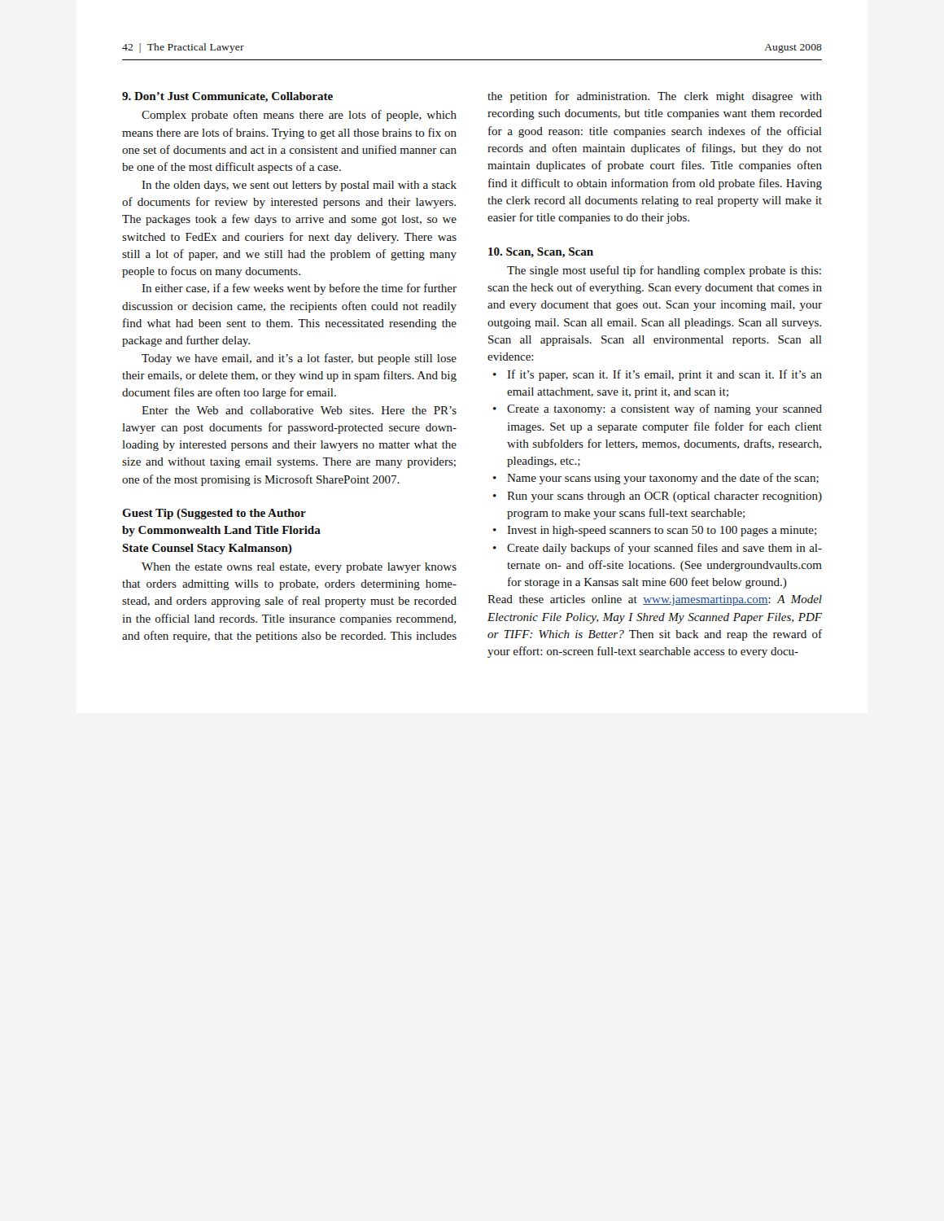42 | The Practical Lawyer August 2008
9. Don’t Just Communicate, Collaborate
Complex probate often means there are lots of people, which means there are lots of brains. Trying to get all those brains to fix on one set of documents and act in a consistent and unified manner can be one of the most difficult aspects of a case.
In the olden days, we sent out letters by postal mail with a stack of documents for review by interested persons and their lawyers. The packages took a few days to arrive and some got lost, so we switched to FedEx and couriers for next day delivery. There was still a lot of paper, and we still had the problem of getting many people to focus on many documents.
In either case, if a few weeks went by before the time for further discussion or decision came, the recipients often could not readily find what had been sent to them. This necessitated resending the package and further delay.
Today we have email, and it’s a lot faster, but people still lose their emails, or delete them, or they wind up in spam filters. And big document files are often too large for email.
Enter the Web and collaborative Web sites. Here the PR’s lawyer can post documents for password-protected secure downloading by interested persons and their lawyers no matter what the size and without taxing email systems. There are many providers; one of the most promising is Microsoft SharePoint 2007.
Guest Tip (Suggested to the Author
by Commonwealth Land Title Florida
State Counsel Stacy Kalmanson)
When the estate owns real estate, every probate lawyer knows that orders admitting wills to probate, orders determining homestead, and orders approving sale of real property must be recorded in the official land records. Title insurance companies recommend, and often require, that the petitions also be recorded. This includes the petition for administration. The clerk might disagree with recording such documents, but title companies want them recorded for a good reason: title companies search indexes of the official records and often maintain duplicates of filings, but they do not maintain duplicates of probate court files. Title companies often find it difficult to obtain information from old probate files. Having the clerk record all documents relating to real property will make it easier for title companies to do their jobs.
10. Scan, Scan, Scan
The single most useful tip for handling complex probate is this: scan the heck out of everything. Scan every document that comes in and every document that goes out. Scan your incoming mail, your outgoing mail. Scan all email. Scan all pleadings. Scan all surveys. Scan all appraisals. Scan all environmental reports. Scan all evidence:
If it’s paper, scan it. If it’s email, print it and scan it. If it’s an email attachment, save it, print it, and scan it;
Create a taxonomy: a consistent way of naming your scanned images. Set up a separate computer file folder for each client with subfolders for letters, memos, documents, drafts, research, pleadings, etc.;
Name your scans using your taxonomy and the date of the scan;
Run your scans through an OCR (optical character recognition) program to make your scans full-text searchable;
Invest in high-speed scanners to scan 50 to 100 pages a minute;
Create daily backups of your scanned files and save them in alternate on- and off-site locations. (See undergroundvaults.com for storage in a Kansas salt mine 600 feet below ground.)
Read these articles online at www.jamesmartinpa.com: A Model Electronic File Policy, May I Shred My Scanned Paper Files, PDF or TIFF: Which is Better? Then sit back and reap the reward of your effort: on-screen full-text searchable access to every docu-